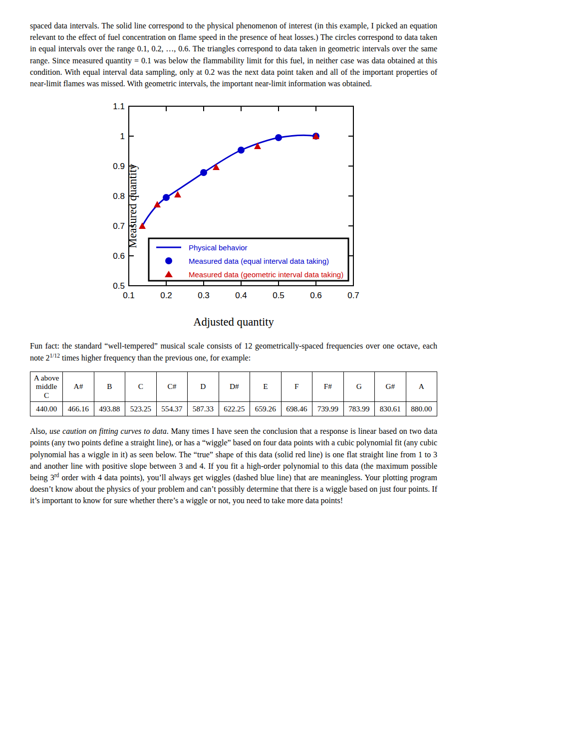spaced data intervals. The solid line correspond to the physical phenomenon of interest (in this example, I picked an equation relevant to the effect of fuel concentration on flame speed in the presence of heat losses.) The circles correspond to data taken in equal intervals over the range 0.1, 0.2, …, 0.6. The triangles correspond to data taken in geometric intervals over the same range. Since measured quantity = 0.1 was below the flammability limit for this fuel, in neither case was data obtained at this condition. With equal interval data sampling, only at 0.2 was the next data point taken and all of the important properties of near-limit flames was missed. With geometric intervals, the important near-limit information was obtained.
Measured quantity
1.1 1 0.9 0.8 0.7 0.6 0.5 0.1 0.2 0.3 0.4 0.5 0.6 0.7 Physical behavior Measured data (equal interval data taking) Measured data (geometric interval data taking)
Adjusted quantity
Fun fact: the standard “well-tempered” musical scale consists of 12 geometrically-spaced frequencies over one octave, each note 21/12 times higher frequency than the previous one, for example:
| A above middle C | A# | B | C | C# | D | D# | E | F | F# | G | G# | A |
| --- | --- | --- | --- | --- | --- | --- | --- | --- | --- | --- | --- | --- |
| 440.00 | 466.16 | 493.88 | 523.25 | 554.37 | 587.33 | 622.25 | 659.26 | 698.46 | 739.99 | 783.99 | 830.61 | 880.00 |
Also, use caution on fitting curves to data. Many times I have seen the conclusion that a response is linear based on two data points (any two points define a straight line), or has a “wiggle” based on four data points with a cubic polynomial fit (any cubic polynomial has a wiggle in it) as seen below. The “true” shape of this data (solid red line) is one flat straight line from 1 to 3 and another line with positive slope between 3 and 4. If you fit a high-order polynomial to this data (the maximum possible being 3rd order with 4 data points), you’ll always get wiggles (dashed blue line) that are meaningless. Your plotting program doesn’t know about the physics of your problem and can’t possibly determine that there is a wiggle based on just four points. If it’s important to know for sure whether there’s a wiggle or not, you need to take more data points!